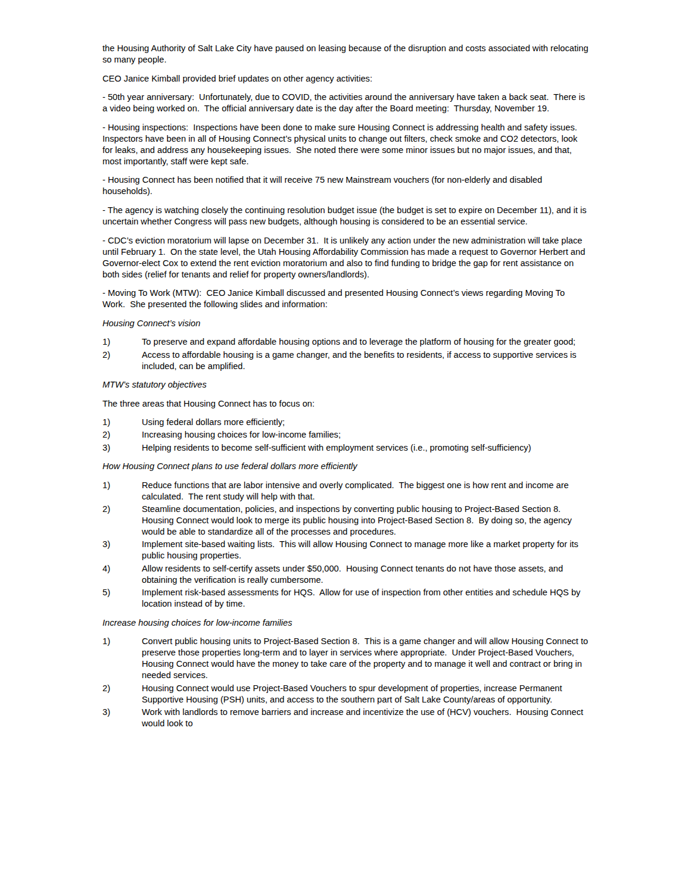the Housing Authority of Salt Lake City have paused on leasing because of the disruption and costs associated with relocating so many people.
CEO Janice Kimball provided brief updates on other agency activities:
- 50th year anniversary: Unfortunately, due to COVID, the activities around the anniversary have taken a back seat. There is a video being worked on. The official anniversary date is the day after the Board meeting: Thursday, November 19.
- Housing inspections: Inspections have been done to make sure Housing Connect is addressing health and safety issues. Inspectors have been in all of Housing Connect’s physical units to change out filters, check smoke and CO2 detectors, look for leaks, and address any housekeeping issues. She noted there were some minor issues but no major issues, and that, most importantly, staff were kept safe.
- Housing Connect has been notified that it will receive 75 new Mainstream vouchers (for non-elderly and disabled households).
- The agency is watching closely the continuing resolution budget issue (the budget is set to expire on December 11), and it is uncertain whether Congress will pass new budgets, although housing is considered to be an essential service.
- CDC’s eviction moratorium will lapse on December 31. It is unlikely any action under the new administration will take place until February 1. On the state level, the Utah Housing Affordability Commission has made a request to Governor Herbert and Governor-elect Cox to extend the rent eviction moratorium and also to find funding to bridge the gap for rent assistance on both sides (relief for tenants and relief for property owners/landlords).
- Moving To Work (MTW): CEO Janice Kimball discussed and presented Housing Connect’s views regarding Moving To Work. She presented the following slides and information:
Housing Connect’s vision
1) To preserve and expand affordable housing options and to leverage the platform of housing for the greater good;
2) Access to affordable housing is a game changer, and the benefits to residents, if access to supportive services is included, can be amplified.
MTW’s statutory objectives
The three areas that Housing Connect has to focus on:
1) Using federal dollars more efficiently;
2) Increasing housing choices for low-income families;
3) Helping residents to become self-sufficient with employment services (i.e., promoting self-sufficiency)
How Housing Connect plans to use federal dollars more efficiently
1) Reduce functions that are labor intensive and overly complicated. The biggest one is how rent and income are calculated. The rent study will help with that.
2) Steamline documentation, policies, and inspections by converting public housing to Project-Based Section 8. Housing Connect would look to merge its public housing into Project-Based Section 8. By doing so, the agency would be able to standardize all of the processes and procedures.
3) Implement site-based waiting lists. This will allow Housing Connect to manage more like a market property for its public housing properties.
4) Allow residents to self-certify assets under $50,000. Housing Connect tenants do not have those assets, and obtaining the verification is really cumbersome.
5) Implement risk-based assessments for HQS. Allow for use of inspection from other entities and schedule HQS by location instead of by time.
Increase housing choices for low-income families
1) Convert public housing units to Project-Based Section 8. This is a game changer and will allow Housing Connect to preserve those properties long-term and to layer in services where appropriate. Under Project-Based Vouchers, Housing Connect would have the money to take care of the property and to manage it well and contract or bring in needed services.
2) Housing Connect would use Project-Based Vouchers to spur development of properties, increase Permanent Supportive Housing (PSH) units, and access to the southern part of Salt Lake County/areas of opportunity.
3) Work with landlords to remove barriers and increase and incentivize the use of (HCV) vouchers. Housing Connect would look to